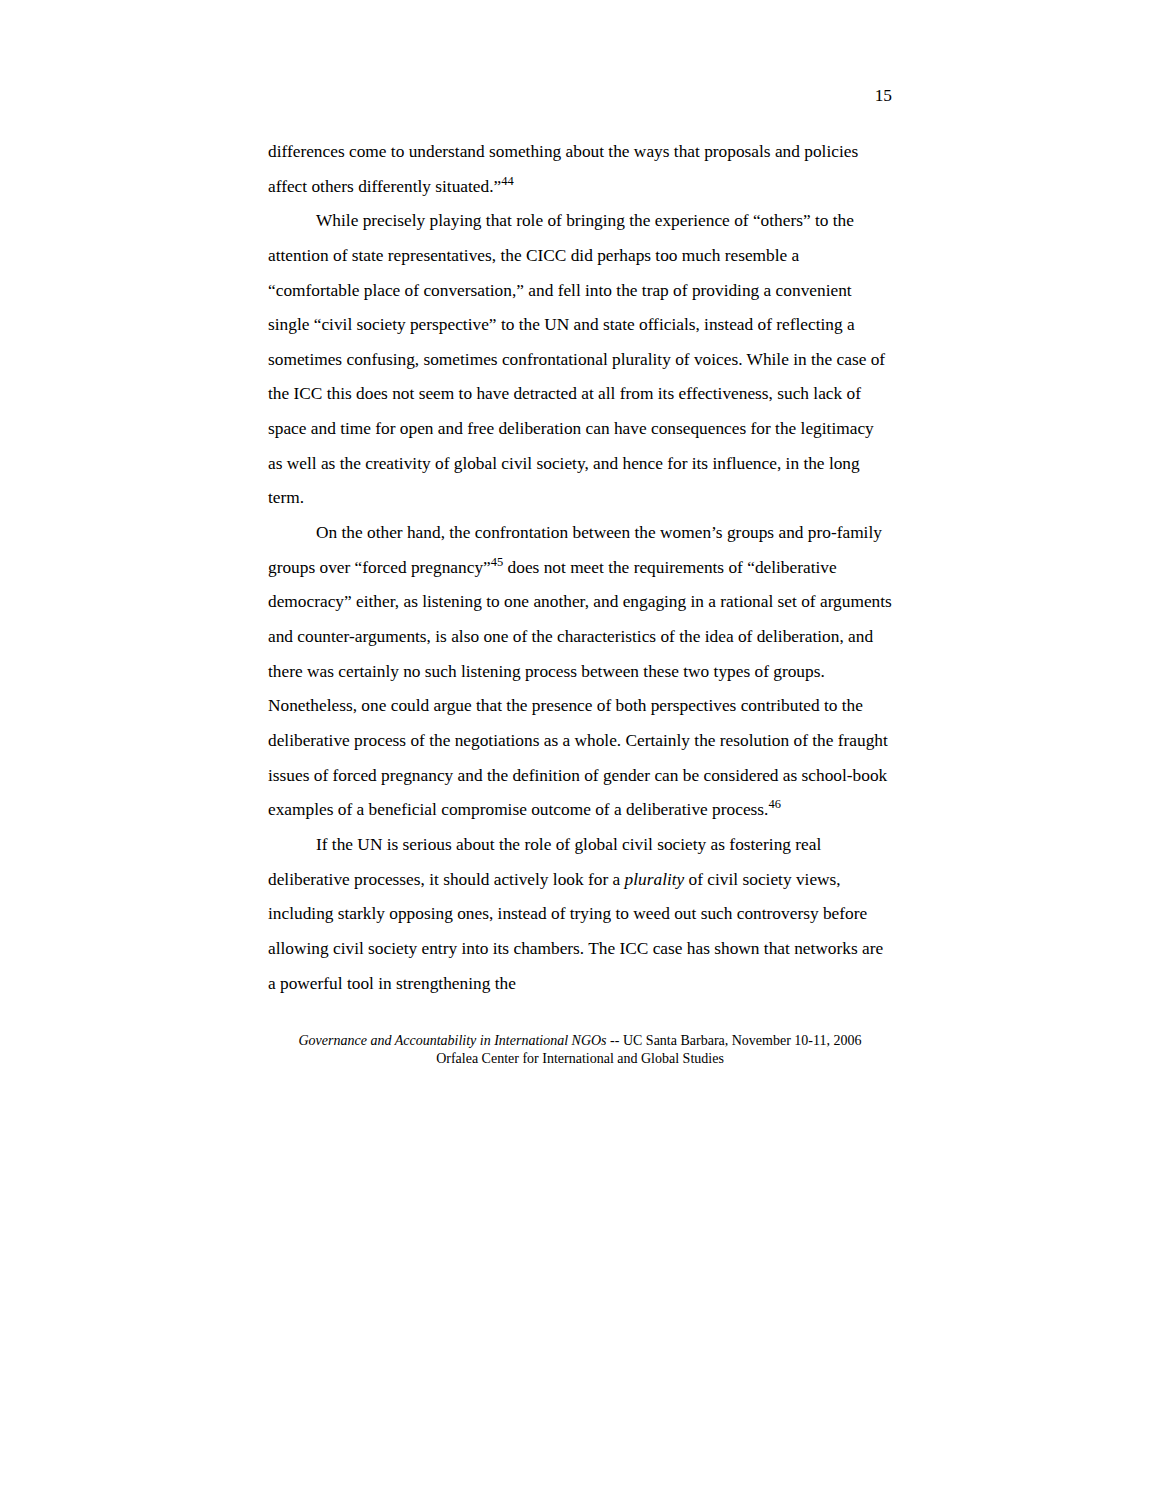15
differences come to understand something about the ways that proposals and policies affect others differently situated.”44
While precisely playing that role of bringing the experience of “others” to the attention of state representatives, the CICC did perhaps too much resemble a “comfortable place of conversation,” and fell into the trap of providing a convenient single “civil society perspective” to the UN and state officials, instead of reflecting a sometimes confusing, sometimes confrontational plurality of voices. While in the case of the ICC this does not seem to have detracted at all from its effectiveness, such lack of space and time for open and free deliberation can have consequences for the legitimacy as well as the creativity of global civil society, and hence for its influence, in the long term.
On the other hand, the confrontation between the women’s groups and pro-family groups over “forced pregnancy”45 does not meet the requirements of “deliberative democracy” either, as listening to one another, and engaging in a rational set of arguments and counter-arguments, is also one of the characteristics of the idea of deliberation, and there was certainly no such listening process between these two types of groups. Nonetheless, one could argue that the presence of both perspectives contributed to the deliberative process of the negotiations as a whole. Certainly the resolution of the fraught issues of forced pregnancy and the definition of gender can be considered as school-book examples of a beneficial compromise outcome of a deliberative process.46
If the UN is serious about the role of global civil society as fostering real deliberative processes, it should actively look for a plurality of civil society views, including starkly opposing ones, instead of trying to weed out such controversy before allowing civil society entry into its chambers. The ICC case has shown that networks are a powerful tool in strengthening the
Governance and Accountability in International NGOs -- UC Santa Barbara, November 10-11, 2006
Orfalea Center for International and Global Studies